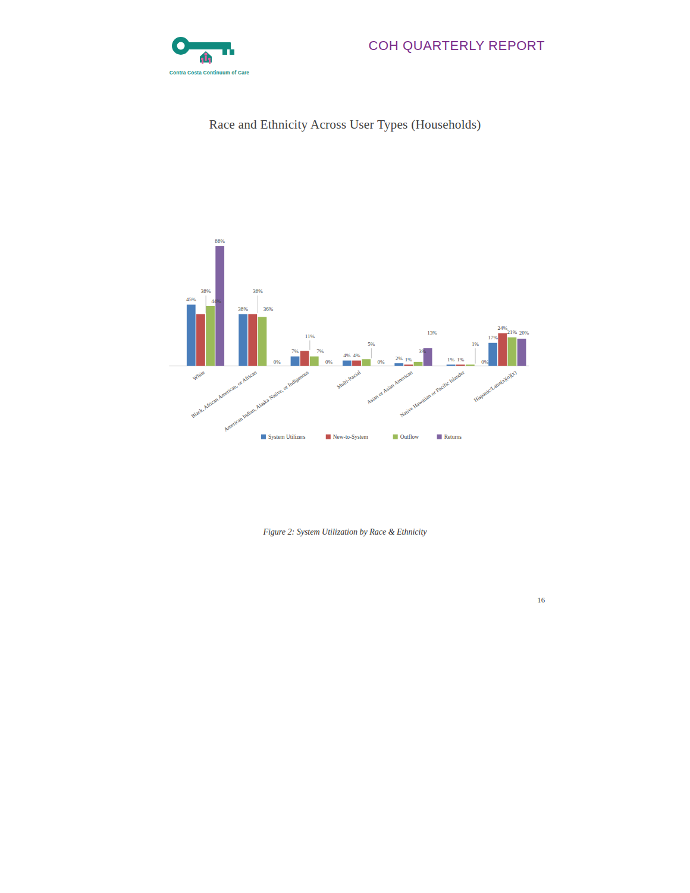Contra Costa Continuum of Care
COH QUARTERLY REPORT
Race and Ethnicity Across User Types (Households)
Chart geometry: viewBox 0 0 1000 640 plot area: x 60..960, baseline y = 430 max value 88% -> 300px tall 45% 38% 44% 88% 38% 38% 36% 0% 7% 11% 7% 0% 4% 4% 5% 0% 2% 1% 3% 13% 1% 1% 1% 0% 17% 24% 21% 20% White Black, African American, or African American Indian, Alaska Native, or Indigenous Multi-Racial Asian or Asian American Native Hawaiian or Pacific Islander Hispanic/Latin(a)(o)(x) System Utilizers New-to-System Outflow Returns
Figure 2: System Utilization by Race & Ethnicity
16